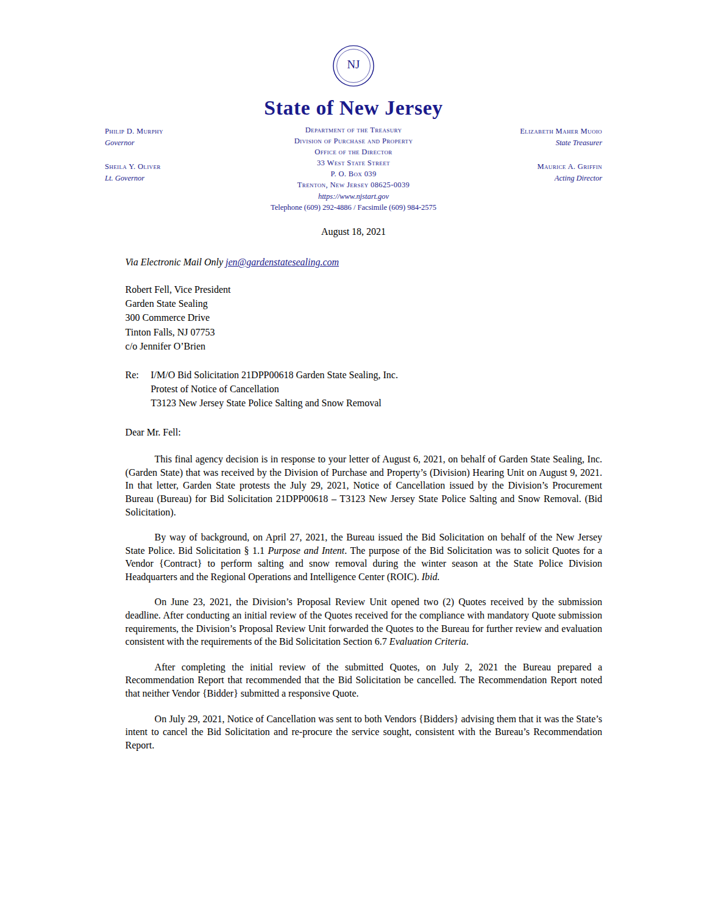State of New Jersey
Philip D. Murphy
Governor
Sheila Y. Oliver
Lt. Governor
Department of the Treasury
Division of Purchase and Property
Office of the Director
33 West State Street
P. O. Box 039
Trenton, New Jersey 08625-0039
https://www.njstart.gov
Telephone (609) 292-4886 / Facsimile (609) 984-2575
Elizabeth Maher Muoio
State Treasurer
Maurice A. Griffin
Acting Director
August 18, 2021
Via Electronic Mail Only jen@gardenstatesealing.com
Robert Fell, Vice President
Garden State Sealing
300 Commerce Drive
Tinton Falls, NJ 07753
c/o Jennifer O’Brien
Re:
I/M/O Bid Solicitation 21DPP00618 Garden State Sealing, Inc.
Protest of Notice of Cancellation
T3123 New Jersey State Police Salting and Snow Removal
Dear Mr. Fell:
This final agency decision is in response to your letter of August 6, 2021, on behalf of Garden State Sealing, Inc. (Garden State) that was received by the Division of Purchase and Property’s (Division) Hearing Unit on August 9, 2021. In that letter, Garden State protests the July 29, 2021, Notice of Cancellation issued by the Division’s Procurement Bureau (Bureau) for Bid Solicitation 21DPP00618 – T3123 New Jersey State Police Salting and Snow Removal. (Bid Solicitation).
By way of background, on April 27, 2021, the Bureau issued the Bid Solicitation on behalf of the New Jersey State Police. Bid Solicitation § 1.1 Purpose and Intent. The purpose of the Bid Solicitation was to solicit Quotes for a Vendor {Contract} to perform salting and snow removal during the winter season at the State Police Division Headquarters and the Regional Operations and Intelligence Center (ROIC). Ibid.
On June 23, 2021, the Division’s Proposal Review Unit opened two (2) Quotes received by the submission deadline. After conducting an initial review of the Quotes received for the compliance with mandatory Quote submission requirements, the Division’s Proposal Review Unit forwarded the Quotes to the Bureau for further review and evaluation consistent with the requirements of the Bid Solicitation Section 6.7 Evaluation Criteria.
After completing the initial review of the submitted Quotes, on July 2, 2021 the Bureau prepared a Recommendation Report that recommended that the Bid Solicitation be cancelled. The Recommendation Report noted that neither Vendor {Bidder} submitted a responsive Quote.
On July 29, 2021, Notice of Cancellation was sent to both Vendors {Bidders} advising them that it was the State’s intent to cancel the Bid Solicitation and re-procure the service sought, consistent with the Bureau’s Recommendation Report.